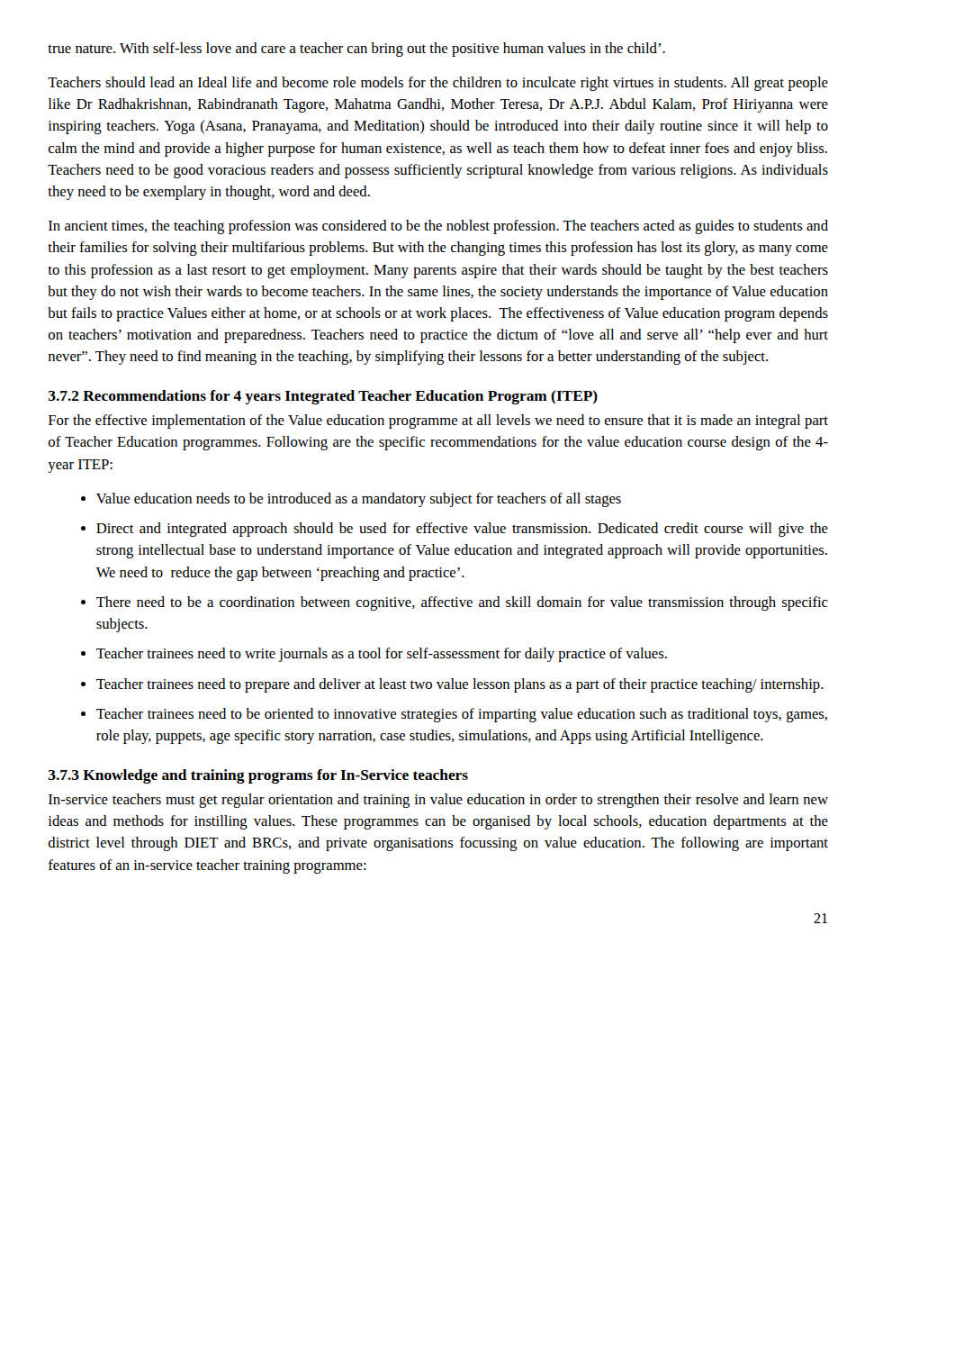true nature. With self-less love and care a teacher can bring out the positive human values in the child’.
Teachers should lead an Ideal life and become role models for the children to inculcate right virtues in students. All great people like Dr Radhakrishnan, Rabindranath Tagore, Mahatma Gandhi, Mother Teresa, Dr A.P.J. Abdul Kalam, Prof Hiriyanna were inspiring teachers. Yoga (Asana, Pranayama, and Meditation) should be introduced into their daily routine since it will help to calm the mind and provide a higher purpose for human existence, as well as teach them how to defeat inner foes and enjoy bliss. Teachers need to be good voracious readers and possess sufficiently scriptural knowledge from various religions. As individuals they need to be exemplary in thought, word and deed.
In ancient times, the teaching profession was considered to be the noblest profession. The teachers acted as guides to students and their families for solving their multifarious problems. But with the changing times this profession has lost its glory, as many come to this profession as a last resort to get employment. Many parents aspire that their wards should be taught by the best teachers but they do not wish their wards to become teachers. In the same lines, the society understands the importance of Value education but fails to practice Values either at home, or at schools or at work places. The effectiveness of Value education program depends on teachers’ motivation and preparedness. Teachers need to practice the dictum of “love all and serve all’ “help ever and hurt never”. They need to find meaning in the teaching, by simplifying their lessons for a better understanding of the subject.
3.7.2 Recommendations for 4 years Integrated Teacher Education Program (ITEP)
For the effective implementation of the Value education programme at all levels we need to ensure that it is made an integral part of Teacher Education programmes. Following are the specific recommendations for the value education course design of the 4-year ITEP:
Value education needs to be introduced as a mandatory subject for teachers of all stages
Direct and integrated approach should be used for effective value transmission. Dedicated credit course will give the strong intellectual base to understand importance of Value education and integrated approach will provide opportunities. We need to reduce the gap between ‘preaching and practice’.
There need to be a coordination between cognitive, affective and skill domain for value transmission through specific subjects.
Teacher trainees need to write journals as a tool for self-assessment for daily practice of values.
Teacher trainees need to prepare and deliver at least two value lesson plans as a part of their practice teaching/ internship.
Teacher trainees need to be oriented to innovative strategies of imparting value education such as traditional toys, games, role play, puppets, age specific story narration, case studies, simulations, and Apps using Artificial Intelligence.
3.7.3 Knowledge and training programs for In-Service teachers
In-service teachers must get regular orientation and training in value education in order to strengthen their resolve and learn new ideas and methods for instilling values. These programmes can be organised by local schools, education departments at the district level through DIET and BRCs, and private organisations focussing on value education. The following are important features of an in-service teacher training programme:
21